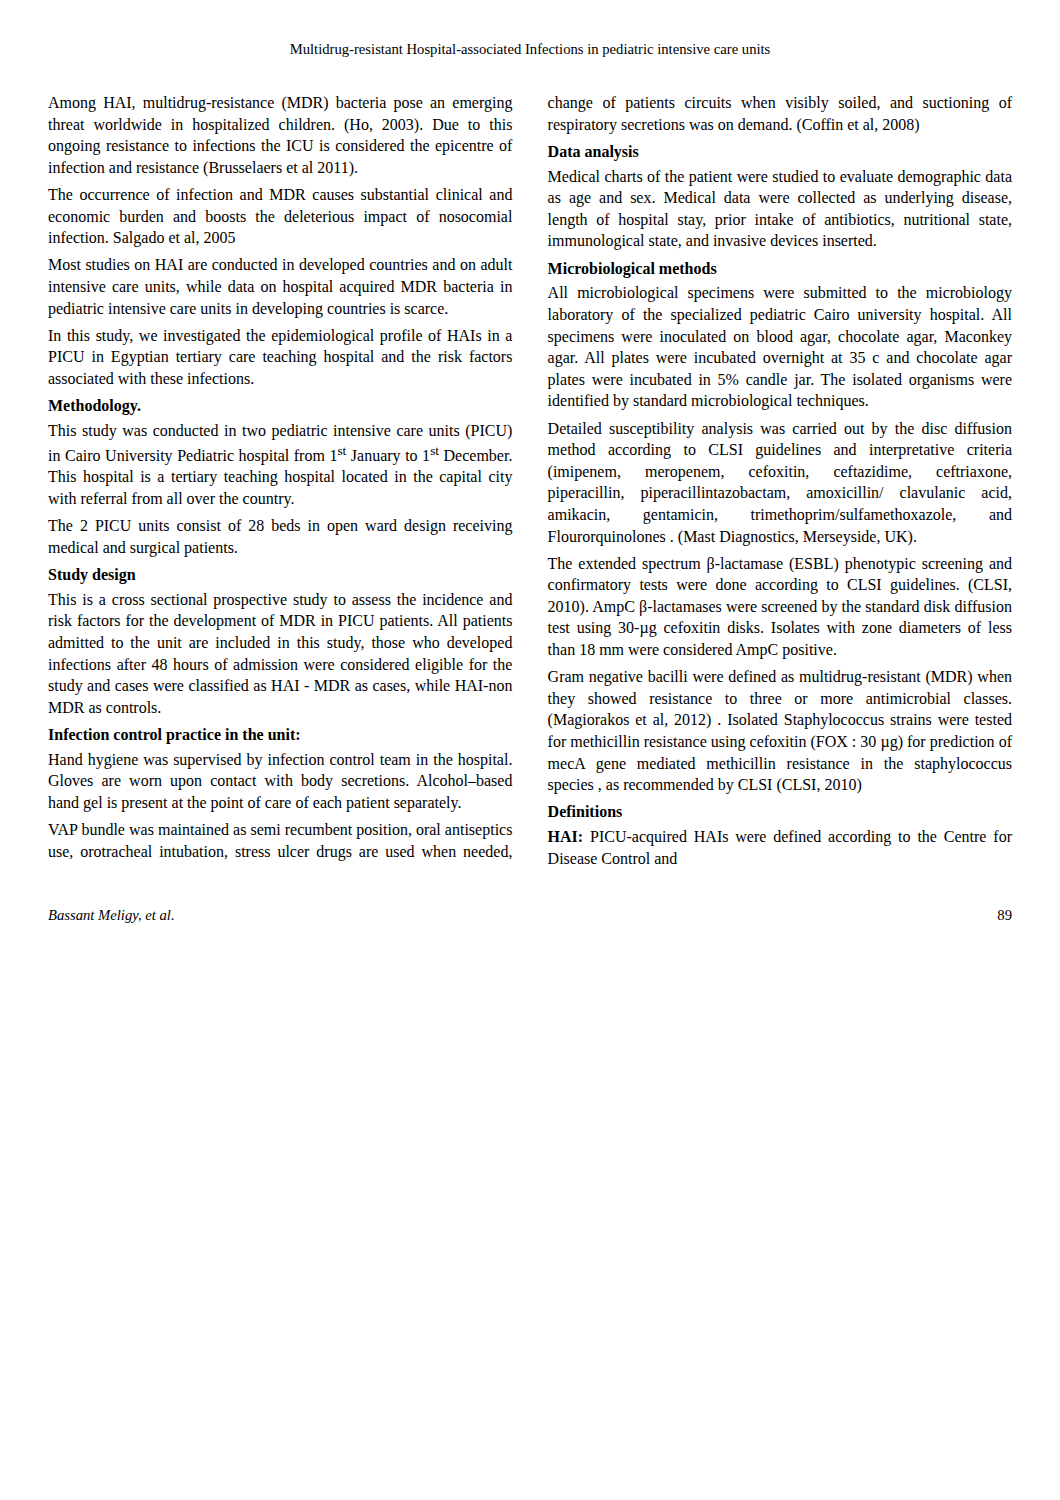Multidrug-resistant Hospital-associated Infections in pediatric intensive care units
Among HAI, multidrug-resistance (MDR) bacteria pose an emerging threat worldwide in hospitalized children. (Ho, 2003). Due to this ongoing resistance to infections the ICU is considered the epicentre of infection and resistance (Brusselaers et al 2011).
The occurrence of infection and MDR causes substantial clinical and economic burden and boosts the deleterious impact of nosocomial infection. Salgado et al, 2005
Most studies on HAI are conducted in developed countries and on adult intensive care units, while data on hospital acquired MDR bacteria in pediatric intensive care units in developing countries is scarce.
In this study, we investigated the epidemiological profile of HAIs in a PICU in Egyptian tertiary care teaching hospital and the risk factors associated with these infections.
Methodology.
This study was conducted in two pediatric intensive care units (PICU) in Cairo University Pediatric hospital from 1st January to 1st December. This hospital is a tertiary teaching hospital located in the capital city with referral from all over the country.
The 2 PICU units consist of 28 beds in open ward design receiving medical and surgical patients.
Study design
This is a cross sectional prospective study to assess the incidence and risk factors for the development of MDR in PICU patients. All patients admitted to the unit are included in this study, those who developed infections after 48 hours of admission were considered eligible for the study and cases were classified as HAI - MDR as cases, while HAI-non MDR as controls.
Infection control practice in the unit:
Hand hygiene was supervised by infection control team in the hospital. Gloves are worn upon contact with body secretions. Alcohol–based hand gel is present at the point of care of each patient separately.
VAP bundle was maintained as semi recumbent position, oral antiseptics use, orotracheal intubation, stress ulcer drugs are used when needed, change of patients circuits when visibly soiled, and suctioning of respiratory secretions was on demand. (Coffin et al, 2008)
Data analysis
Medical charts of the patient were studied to evaluate demographic data as age and sex. Medical data were collected as underlying disease, length of hospital stay, prior intake of antibiotics, nutritional state, immunological state, and invasive devices inserted.
Microbiological methods
All microbiological specimens were submitted to the microbiology laboratory of the specialized pediatric Cairo university hospital. All specimens were inoculated on blood agar, chocolate agar, Maconkey agar. All plates were incubated overnight at 35 c and chocolate agar plates were incubated in 5% candle jar. The isolated organisms were identified by standard microbiological techniques.
Detailed susceptibility analysis was carried out by the disc diffusion method according to CLSI guidelines and interpretative criteria (imipenem, meropenem, cefoxitin, ceftazidime, ceftriaxone, piperacillin, piperacillintazobactam, amoxicillin/ clavulanic acid, amikacin, gentamicin, trimethoprim/sulfamethoxazole, and Flourorquinolones . (Mast Diagnostics, Merseyside, UK).
The extended spectrum β-lactamase (ESBL) phenotypic screening and confirmatory tests were done according to CLSI guidelines. (CLSI, 2010). AmpC β-lactamases were screened by the standard disk diffusion test using 30-µg cefoxitin disks. Isolates with zone diameters of less than 18 mm were considered AmpC positive.
Gram negative bacilli were defined as multidrug-resistant (MDR) when they showed resistance to three or more antimicrobial classes. (Magiorakos et al, 2012) . Isolated Staphylococcus strains were tested for methicillin resistance using cefoxitin (FOX : 30 µg) for prediction of mecA gene mediated methicillin resistance in the staphylococcus species , as recommended by CLSI (CLSI, 2010)
Definitions
HAI: PICU-acquired HAIs were defined according to the Centre for Disease Control and
Bassant Meligy, et al. 89